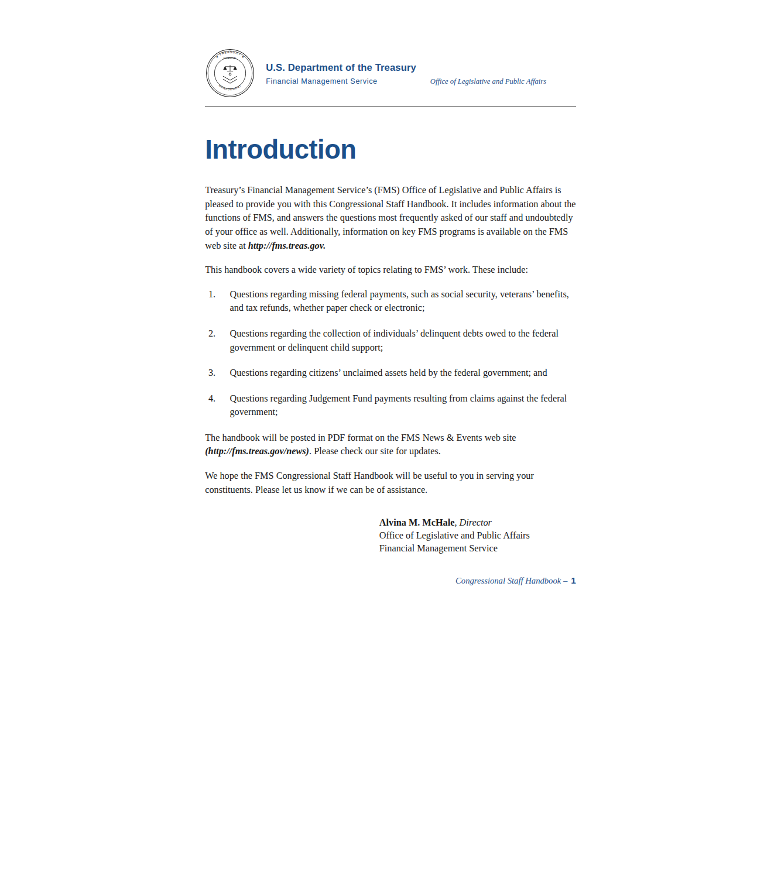★ TREASURY ★ MANAGEMENT FINANCIAL
U.S. Department of the Treasury
Financial Management Service
Office of Legislative and Public Affairs
Introduction
Treasury’s Financial Management Service’s (FMS) Office of Legislative and Public Affairs is pleased to provide you with this Congressional Staff Handbook. It includes information about the functions of FMS, and answers the questions most frequently asked of our staff and undoubtedly of your office as well. Additionally, information on key FMS programs is available on the FMS web site at http://fms.treas.gov.
This handbook covers a wide variety of topics relating to FMS’ work. These include:
Questions regarding missing federal payments, such as social security, veterans’ benefits, and tax refunds, whether paper check or electronic;
Questions regarding the collection of individuals’ delinquent debts owed to the federal government or delinquent child support;
Questions regarding citizens’ unclaimed assets held by the federal government; and
Questions regarding Judgement Fund payments resulting from claims against the federal government;
The handbook will be posted in PDF format on the FMS News & Events web site (http://fms.treas.gov/news). Please check our site for updates.
We hope the FMS Congressional Staff Handbook will be useful to you in serving your constituents. Please let us know if we can be of assistance.
Alvina M. McHale, Director
Office of Legislative and Public Affairs
Financial Management Service
Congressional Staff Handbook –1